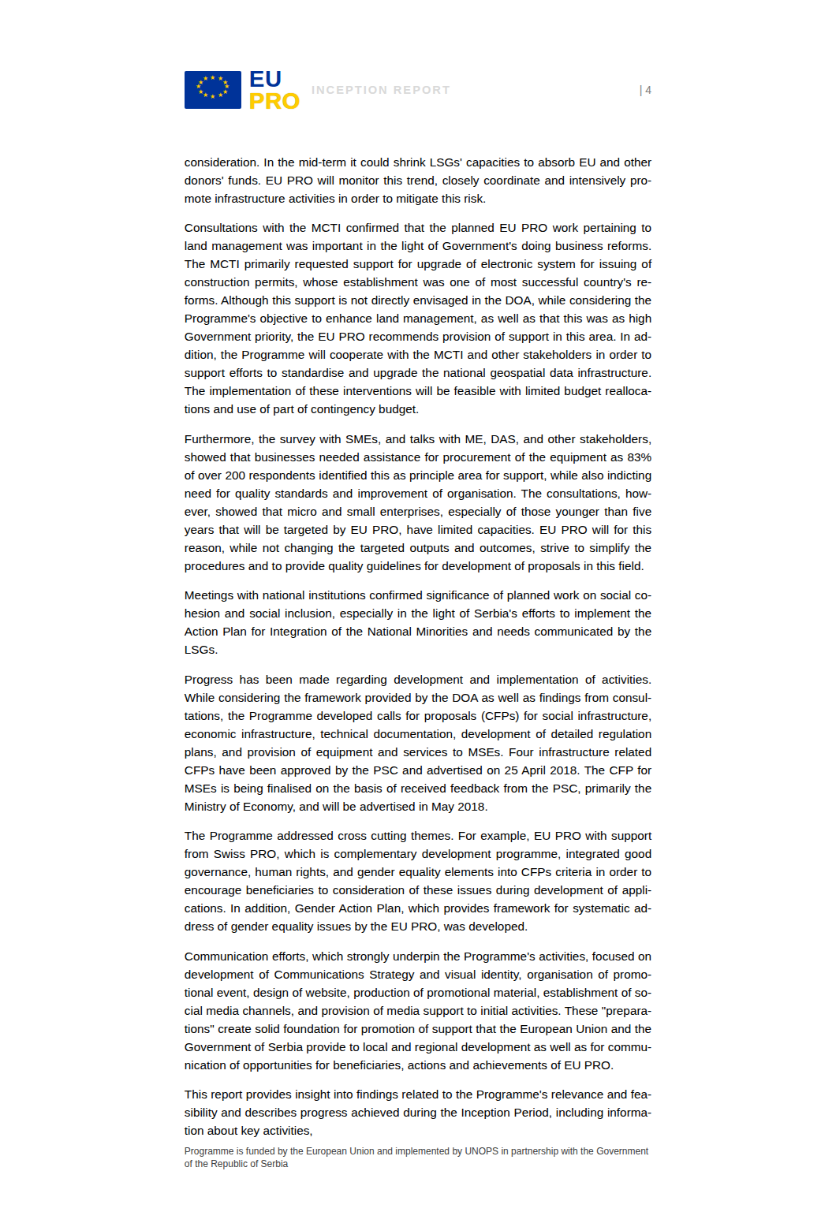★ ★ ★ ★ ★ ★ ★ ★ ★ ★ ★ ★
EU
PRO
Inception Report
| 4
consideration. In the mid-term it could shrink LSGs' capacities to absorb EU and other donors' funds. EU PRO will monitor this trend, closely coordinate and intensively promote infrastructure activities in order to mitigate this risk.
Consultations with the MCTI confirmed that the planned EU PRO work pertaining to land management was important in the light of Government's doing business reforms. The MCTI primarily requested support for upgrade of electronic system for issuing of construction permits, whose establishment was one of most successful country's reforms. Although this support is not directly envisaged in the DOA, while considering the Programme's objective to enhance land management, as well as that this was as high Government priority, the EU PRO recommends provision of support in this area. In addition, the Programme will cooperate with the MCTI and other stakeholders in order to support efforts to standardise and upgrade the national geospatial data infrastructure. The implementation of these interventions will be feasible with limited budget reallocations and use of part of contingency budget.
Furthermore, the survey with SMEs, and talks with ME, DAS, and other stakeholders, showed that businesses needed assistance for procurement of the equipment as 83% of over 200 respondents identified this as principle area for support, while also indicting need for quality standards and improvement of organisation. The consultations, however, showed that micro and small enterprises, especially of those younger than five years that will be targeted by EU PRO, have limited capacities. EU PRO will for this reason, while not changing the targeted outputs and outcomes, strive to simplify the procedures and to provide quality guidelines for development of proposals in this field.
Meetings with national institutions confirmed significance of planned work on social cohesion and social inclusion, especially in the light of Serbia's efforts to implement the Action Plan for Integration of the National Minorities and needs communicated by the LSGs.
Progress has been made regarding development and implementation of activities. While considering the framework provided by the DOA as well as findings from consultations, the Programme developed calls for proposals (CFPs) for social infrastructure, economic infrastructure, technical documentation, development of detailed regulation plans, and provision of equipment and services to MSEs. Four infrastructure related CFPs have been approved by the PSC and advertised on 25 April 2018. The CFP for MSEs is being finalised on the basis of received feedback from the PSC, primarily the Ministry of Economy, and will be advertised in May 2018.
The Programme addressed cross cutting themes. For example, EU PRO with support from Swiss PRO, which is complementary development programme, integrated good governance, human rights, and gender equality elements into CFPs criteria in order to encourage beneficiaries to consideration of these issues during development of applications. In addition, Gender Action Plan, which provides framework for systematic address of gender equality issues by the EU PRO, was developed.
Communication efforts, which strongly underpin the Programme's activities, focused on development of Communications Strategy and visual identity, organisation of promotional event, design of website, production of promotional material, establishment of social media channels, and provision of media support to initial activities. These "preparations" create solid foundation for promotion of support that the European Union and the Government of Serbia provide to local and regional development as well as for communication of opportunities for beneficiaries, actions and achievements of EU PRO.
This report provides insight into findings related to the Programme's relevance and feasibility and describes progress achieved during the Inception Period, including information about key activities,
Programme is funded by the European Union and implemented by UNOPS in partnership with the Government of the Republic of Serbia